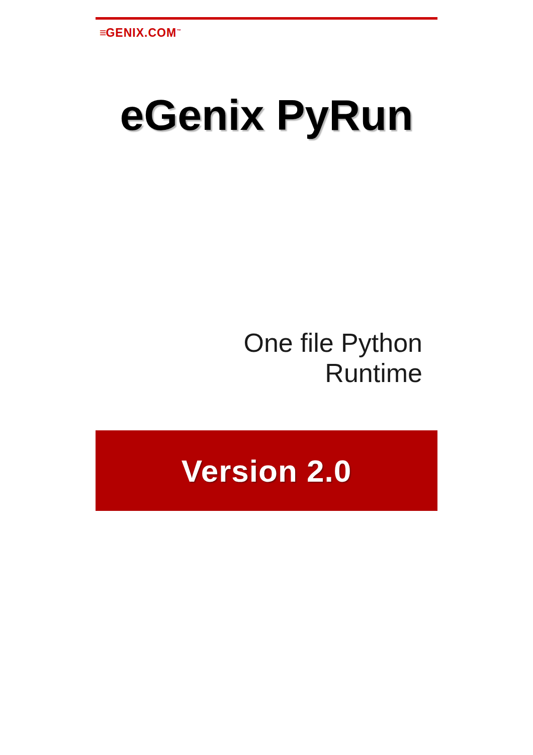≡GENIX.COM™
eGenix PyRun
One file Python
Runtime
Version 2.0